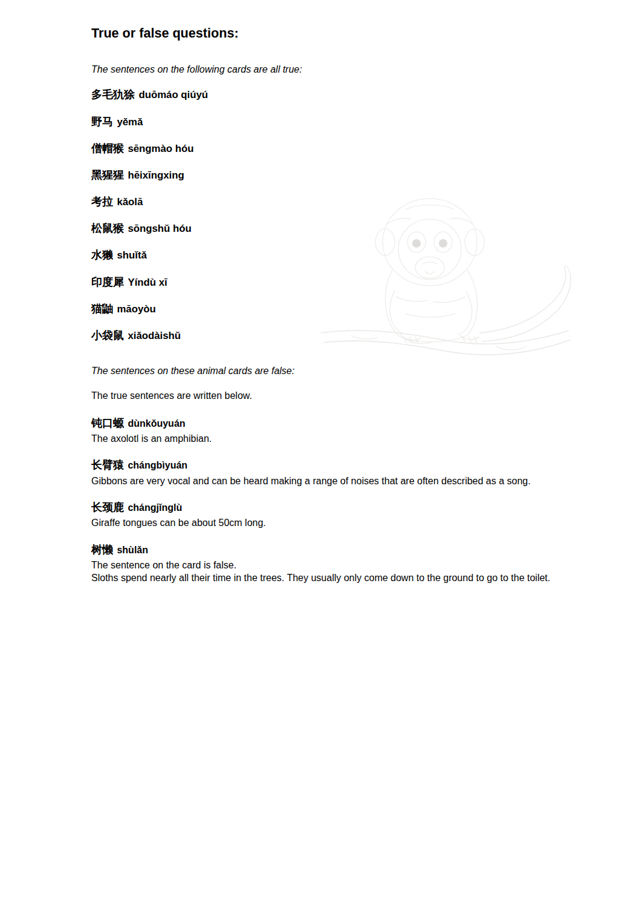True or false questions:
The sentences on the following cards are all true:
多毛犰狳 duōmáo qiúyú
野马 yěmǎ
僧帽猴 sēngmào hóu
黑猩猩 hēixīngxing
考拉 kǎolā
松鼠猴 sōngshǔ hóu
水獭 shuǐtǎ
印度犀 Yíndù xī
猫鼬 māoyòu
小袋鼠 xiǎodàishǔ
The sentences on these animal cards are false:
The true sentences are written below.
钝口螈 dùnkǒuyuán
The axolotl is an amphibian.
长臂猿 chángbìyuán
Gibbons are very vocal and can be heard making a range of noises that are often described as a song.
长颈鹿 chángjǐnglù
Giraffe tongues can be about 50cm long.
树懒 shùlǎn
The sentence on the card is false.
Sloths spend nearly all their time in the trees. They usually only come down to the ground to go to the toilet.